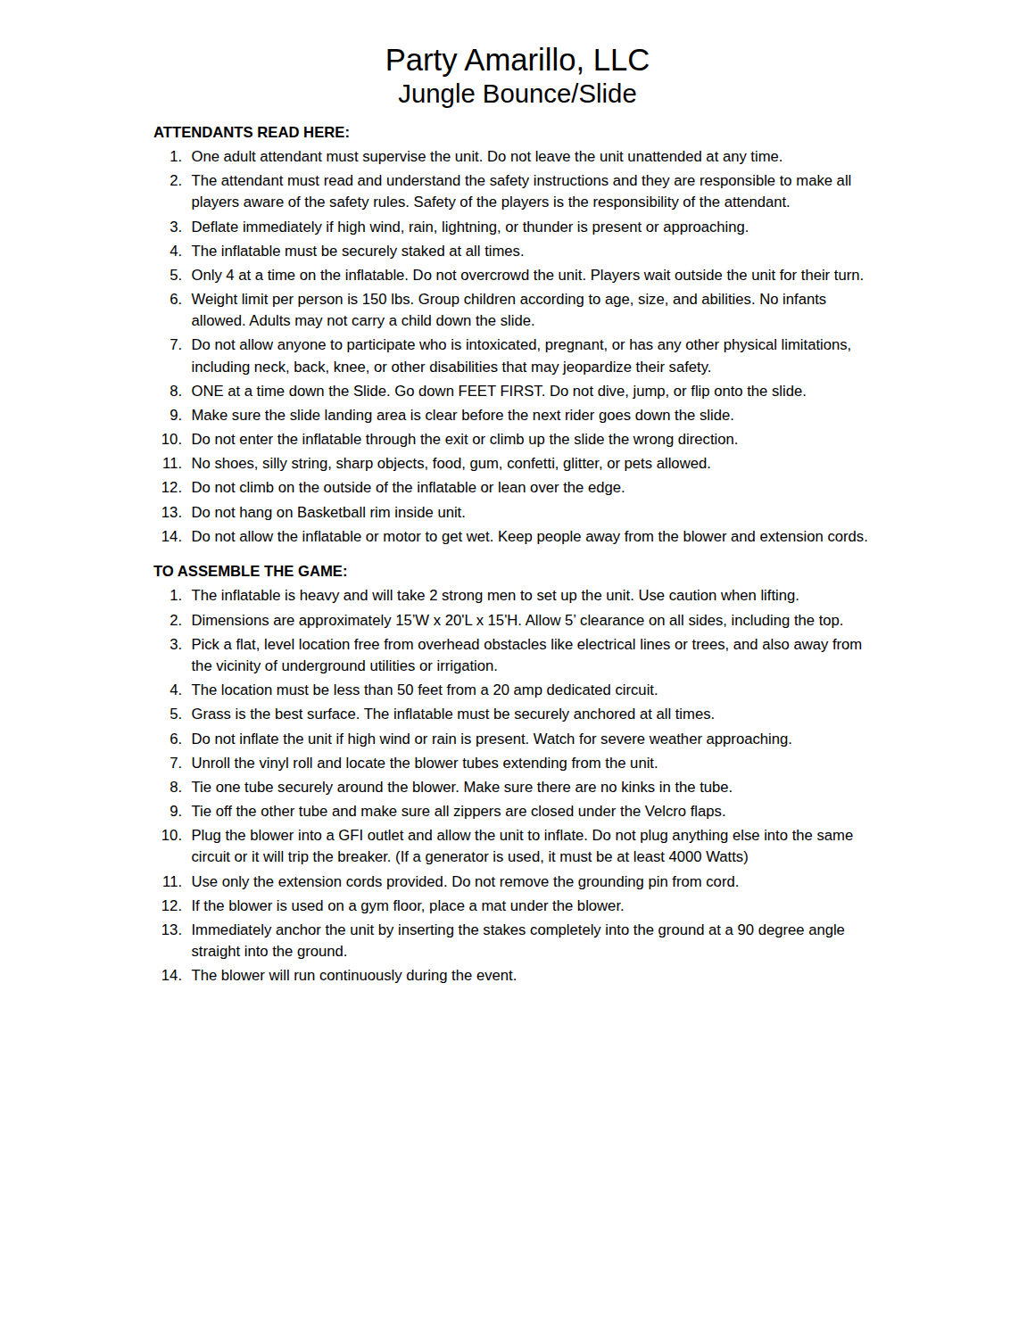Party Amarillo, LLC
Jungle Bounce/Slide
Attendants read here:
One adult attendant must supervise the unit. Do not leave the unit unattended at any time.
The attendant must read and understand the safety instructions and they are responsible to make all players aware of the safety rules. Safety of the players is the responsibility of the attendant.
Deflate immediately if high wind, rain, lightning, or thunder is present or approaching.
The inflatable must be securely staked at all times.
Only 4 at a time on the inflatable. Do not overcrowd the unit. Players wait outside the unit for their turn.
Weight limit per person is 150 lbs. Group children according to age, size, and abilities. No infants allowed. Adults may not carry a child down the slide.
Do not allow anyone to participate who is intoxicated, pregnant, or has any other physical limitations, including neck, back, knee, or other disabilities that may jeopardize their safety.
ONE at a time down the Slide. Go down FEET FIRST. Do not dive, jump, or flip onto the slide.
Make sure the slide landing area is clear before the next rider goes down the slide.
Do not enter the inflatable through the exit or climb up the slide the wrong direction.
No shoes, silly string, sharp objects, food, gum, confetti, glitter, or pets allowed.
Do not climb on the outside of the inflatable or lean over the edge.
Do not hang on Basketball rim inside unit.
Do not allow the inflatable or motor to get wet. Keep people away from the blower and extension cords.
To assemble the game:
The inflatable is heavy and will take 2 strong men to set up the unit. Use caution when lifting.
Dimensions are approximately 15’W x 20'L x 15'H. Allow 5’ clearance on all sides, including the top.
Pick a flat, level location free from overhead obstacles like electrical lines or trees, and also away from the vicinity of underground utilities or irrigation.
The location must be less than 50 feet from a 20 amp dedicated circuit.
Grass is the best surface. The inflatable must be securely anchored at all times.
Do not inflate the unit if high wind or rain is present. Watch for severe weather approaching.
Unroll the vinyl roll and locate the blower tubes extending from the unit.
Tie one tube securely around the blower. Make sure there are no kinks in the tube.
Tie off the other tube and make sure all zippers are closed under the Velcro flaps.
Plug the blower into a GFI outlet and allow the unit to inflate. Do not plug anything else into the same circuit or it will trip the breaker. (If a generator is used, it must be at least 4000 Watts)
Use only the extension cords provided. Do not remove the grounding pin from cord.
If the blower is used on a gym floor, place a mat under the blower.
Immediately anchor the unit by inserting the stakes completely into the ground at a 90 degree angle straight into the ground.
The blower will run continuously during the event.